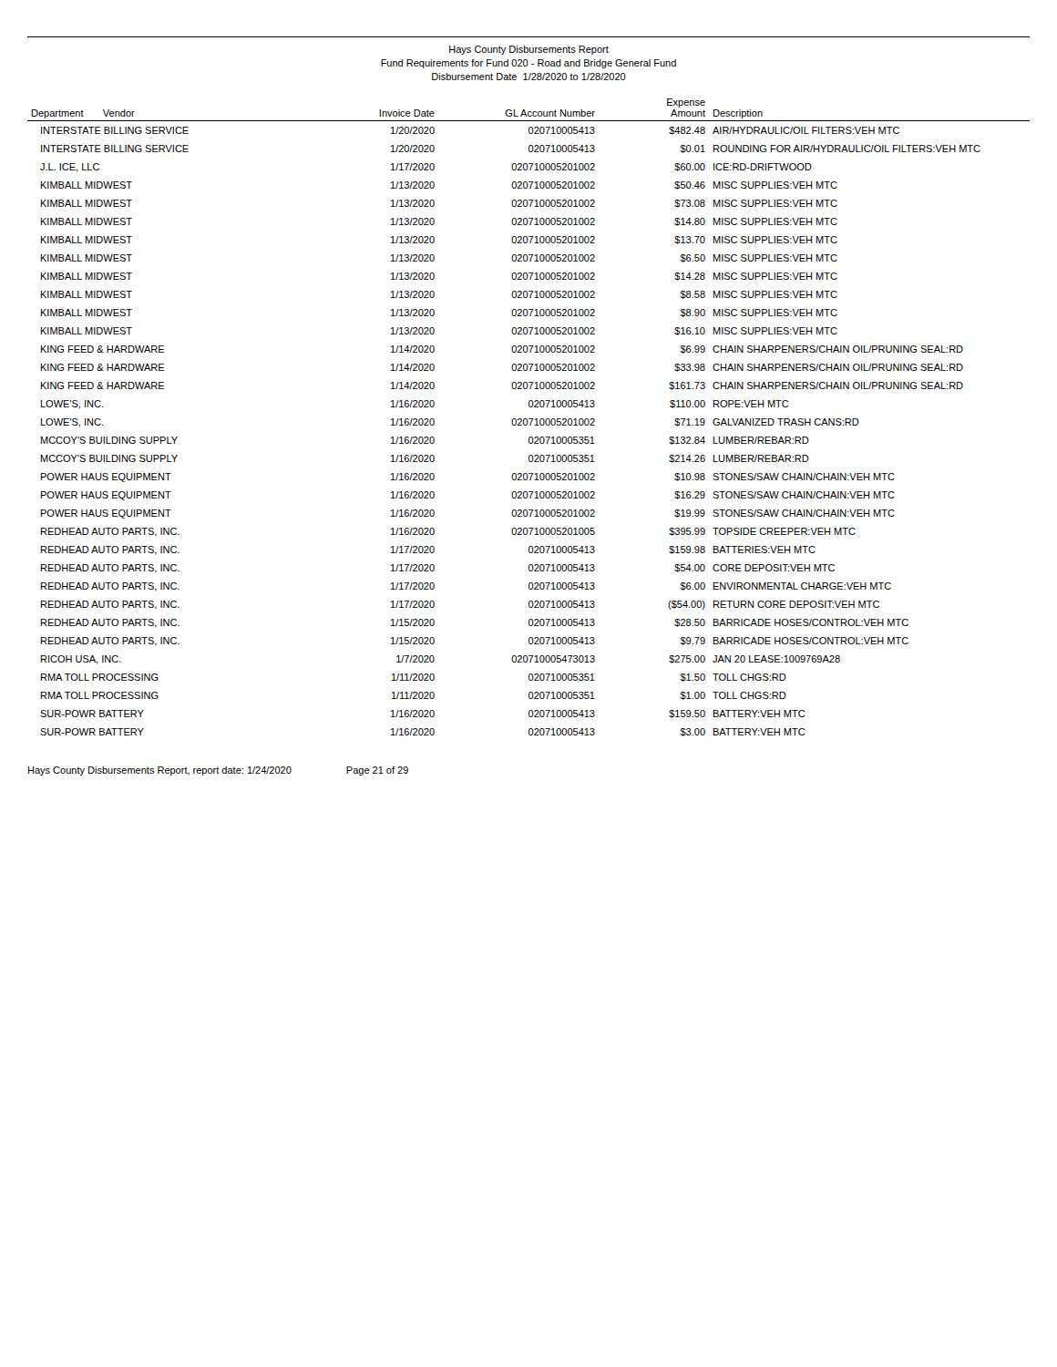Hays County Disbursements Report Fund Requirements for Fund 020 - Road and Bridge General Fund Disbursement Date 1/28/2020 to 1/28/2020
| Department Vendor | Invoice Date | GL Account Number | Expense Amount | Description |
| --- | --- | --- | --- | --- |
| INTERSTATE BILLING SERVICE | 1/20/2020 | 020710005413 | $482.48 | AIR/HYDRAULIC/OIL FILTERS:VEH MTC |
| INTERSTATE BILLING SERVICE | 1/20/2020 | 020710005413 | $0.01 | ROUNDING FOR AIR/HYDRAULIC/OIL FILTERS:VEH MTC |
| J.L. ICE, LLC | 1/17/2020 | 020710005201002 | $60.00 | ICE:RD-DRIFTWOOD |
| KIMBALL MIDWEST | 1/13/2020 | 020710005201002 | $50.46 | MISC SUPPLIES:VEH MTC |
| KIMBALL MIDWEST | 1/13/2020 | 020710005201002 | $73.08 | MISC SUPPLIES:VEH MTC |
| KIMBALL MIDWEST | 1/13/2020 | 020710005201002 | $14.80 | MISC SUPPLIES:VEH MTC |
| KIMBALL MIDWEST | 1/13/2020 | 020710005201002 | $13.70 | MISC SUPPLIES:VEH MTC |
| KIMBALL MIDWEST | 1/13/2020 | 020710005201002 | $6.50 | MISC SUPPLIES:VEH MTC |
| KIMBALL MIDWEST | 1/13/2020 | 020710005201002 | $14.28 | MISC SUPPLIES:VEH MTC |
| KIMBALL MIDWEST | 1/13/2020 | 020710005201002 | $8.58 | MISC SUPPLIES:VEH MTC |
| KIMBALL MIDWEST | 1/13/2020 | 020710005201002 | $8.90 | MISC SUPPLIES:VEH MTC |
| KIMBALL MIDWEST | 1/13/2020 | 020710005201002 | $16.10 | MISC SUPPLIES:VEH MTC |
| KING FEED & HARDWARE | 1/14/2020 | 020710005201002 | $6.99 | CHAIN SHARPENERS/CHAIN OIL/PRUNING SEAL:RD |
| KING FEED & HARDWARE | 1/14/2020 | 020710005201002 | $33.98 | CHAIN SHARPENERS/CHAIN OIL/PRUNING SEAL:RD |
| KING FEED & HARDWARE | 1/14/2020 | 020710005201002 | $161.73 | CHAIN SHARPENERS/CHAIN OIL/PRUNING SEAL:RD |
| LOWE'S, INC. | 1/16/2020 | 020710005413 | $110.00 | ROPE:VEH MTC |
| LOWE'S, INC. | 1/16/2020 | 020710005201002 | $71.19 | GALVANIZED TRASH CANS:RD |
| MCCOY'S BUILDING SUPPLY | 1/16/2020 | 020710005351 | $132.84 | LUMBER/REBAR:RD |
| MCCOY'S BUILDING SUPPLY | 1/16/2020 | 020710005351 | $214.26 | LUMBER/REBAR:RD |
| POWER HAUS EQUIPMENT | 1/16/2020 | 020710005201002 | $10.98 | STONES/SAW CHAIN/CHAIN:VEH MTC |
| POWER HAUS EQUIPMENT | 1/16/2020 | 020710005201002 | $16.29 | STONES/SAW CHAIN/CHAIN:VEH MTC |
| POWER HAUS EQUIPMENT | 1/16/2020 | 020710005201002 | $19.99 | STONES/SAW CHAIN/CHAIN:VEH MTC |
| REDHEAD AUTO PARTS, INC. | 1/16/2020 | 020710005201005 | $395.99 | TOPSIDE CREEPER:VEH MTC |
| REDHEAD AUTO PARTS, INC. | 1/17/2020 | 020710005413 | $159.98 | BATTERIES:VEH MTC |
| REDHEAD AUTO PARTS, INC. | 1/17/2020 | 020710005413 | $54.00 | CORE DEPOSIT:VEH MTC |
| REDHEAD AUTO PARTS, INC. | 1/17/2020 | 020710005413 | $6.00 | ENVIRONMENTAL CHARGE:VEH MTC |
| REDHEAD AUTO PARTS, INC. | 1/17/2020 | 020710005413 | ($54.00) | RETURN CORE DEPOSIT:VEH MTC |
| REDHEAD AUTO PARTS, INC. | 1/15/2020 | 020710005413 | $28.50 | BARRICADE HOSES/CONTROL:VEH MTC |
| REDHEAD AUTO PARTS, INC. | 1/15/2020 | 020710005413 | $9.79 | BARRICADE HOSES/CONTROL:VEH MTC |
| RICOH USA, INC. | 1/7/2020 | 020710005473013 | $275.00 | JAN 20 LEASE:1009769A28 |
| RMA TOLL PROCESSING | 1/11/2020 | 020710005351 | $1.50 | TOLL CHGS:RD |
| RMA TOLL PROCESSING | 1/11/2020 | 020710005351 | $1.00 | TOLL CHGS:RD |
| SUR-POWR BATTERY | 1/16/2020 | 020710005413 | $159.50 | BATTERY:VEH MTC |
| SUR-POWR BATTERY | 1/16/2020 | 020710005413 | $3.00 | BATTERY:VEH MTC |
Hays County Disbursements Report, report date: 1/24/2020 Page 21 of 29